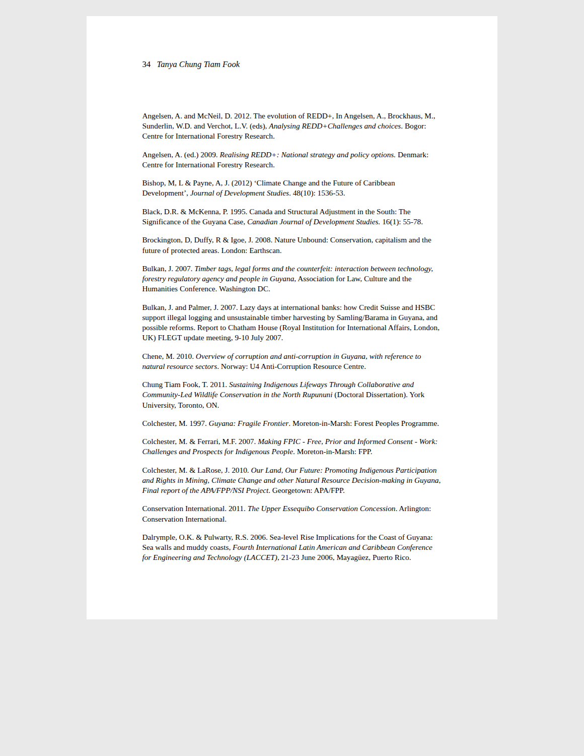34 Tanya Chung Tiam Fook
Angelsen, A. and McNeil, D. 2012. The evolution of REDD+, In Angelsen, A., Brockhaus, M., Sunderlin, W.D. and Verchot, L.V. (eds), Analysing REDD+Challenges and choices. Bogor: Centre for International Forestry Research.
Angelsen, A. (ed.) 2009. Realising REDD+: National strategy and policy options. Denmark: Centre for International Forestry Research.
Bishop, M, L & Payne, A, J. (2012) ‘Climate Change and the Future of Caribbean Development’, Journal of Development Studies. 48(10): 1536-53.
Black, D.R. & McKenna, P. 1995. Canada and Structural Adjustment in the South: The Significance of the Guyana Case, Canadian Journal of Development Studies. 16(1): 55-78.
Brockington, D, Duffy, R & Igoe, J. 2008. Nature Unbound: Conservation, capitalism and the future of protected areas. London: Earthscan.
Bulkan, J. 2007. Timber tags, legal forms and the counterfeit: interaction between technology, forestry regulatory agency and people in Guyana, Association for Law, Culture and the Humanities Conference. Washington DC.
Bulkan, J. and Palmer, J. 2007. Lazy days at international banks: how Credit Suisse and HSBC support illegal logging and unsustainable timber harvesting by Samling/Barama in Guyana, and possible reforms. Report to Chatham House (Royal Institution for International Affairs, London, UK) FLEGT update meeting, 9-10 July 2007.
Chene, M. 2010. Overview of corruption and anti-corruption in Guyana, with reference to natural resource sectors. Norway: U4 Anti-Corruption Resource Centre.
Chung Tiam Fook, T. 2011. Sustaining Indigenous Lifeways Through Collaborative and Community-Led Wildlife Conservation in the North Rupununi (Doctoral Dissertation). York University, Toronto, ON.
Colchester, M. 1997. Guyana: Fragile Frontier. Moreton-in-Marsh: Forest Peoples Programme.
Colchester, M. & Ferrari, M.F. 2007. Making FPIC - Free, Prior and Informed Consent - Work: Challenges and Prospects for Indigenous People. Moreton-in-Marsh: FPP.
Colchester, M. & LaRose, J. 2010. Our Land, Our Future: Promoting Indigenous Participation and Rights in Mining, Climate Change and other Natural Resource Decision-making in Guyana, Final report of the APA/FPP/NSI Project. Georgetown: APA/FPP.
Conservation International. 2011. The Upper Essequibo Conservation Concession. Arlington: Conservation International.
Dalrymple, O.K. & Pulwarty, R.S. 2006. Sea-level Rise Implications for the Coast of Guyana: Sea walls and muddy coasts, Fourth International Latin American and Caribbean Conference for Engineering and Technology (LACCET), 21-23 June 2006, Mayagüez, Puerto Rico.